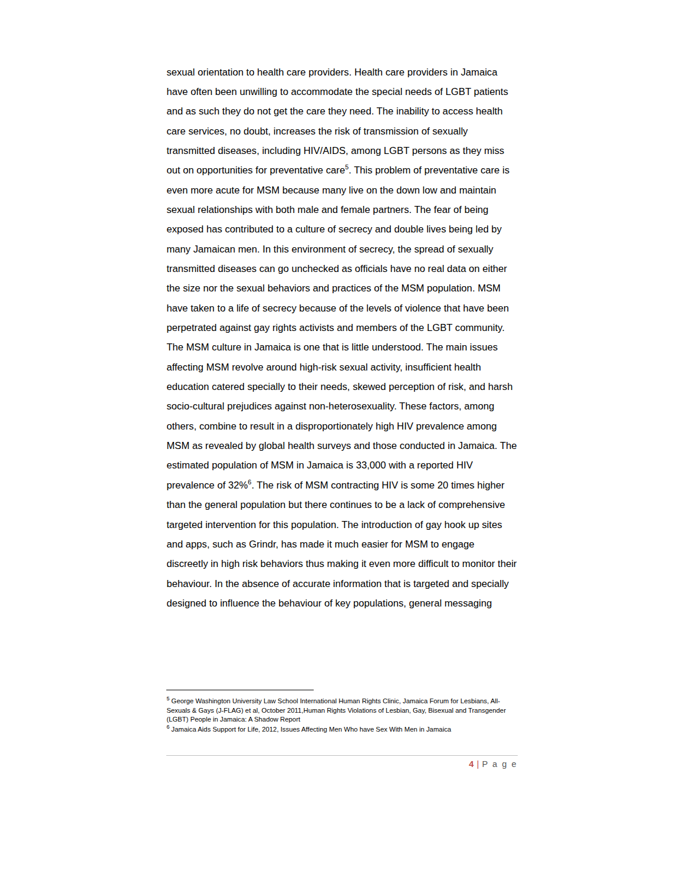sexual orientation to health care providers. Health care providers in Jamaica have often been unwilling to accommodate the special needs of LGBT patients and as such they do not get the care they need. The inability to access health care services, no doubt, increases the risk of transmission of sexually transmitted diseases, including HIV/AIDS, among LGBT persons as they miss out on opportunities for preventative care5. This problem of preventative care is even more acute for MSM because many live on the down low and maintain sexual relationships with both male and female partners. The fear of being exposed has contributed to a culture of secrecy and double lives being led by many Jamaican men. In this environment of secrecy, the spread of sexually transmitted diseases can go unchecked as officials have no real data on either the size nor the sexual behaviors and practices of the MSM population. MSM have taken to a life of secrecy because of the levels of violence that have been perpetrated against gay rights activists and members of the LGBT community. The MSM culture in Jamaica is one that is little understood. The main issues affecting MSM revolve around high-risk sexual activity, insufficient health education catered specially to their needs, skewed perception of risk, and harsh socio-cultural prejudices against non-heterosexuality. These factors, among others, combine to result in a disproportionately high HIV prevalence among MSM as revealed by global health surveys and those conducted in Jamaica. The estimated population of MSM in Jamaica is 33,000 with a reported HIV prevalence of 32%6. The risk of MSM contracting HIV is some 20 times higher than the general population but there continues to be a lack of comprehensive targeted intervention for this population. The introduction of gay hook up sites and apps, such as Grindr, has made it much easier for MSM to engage discreetly in high risk behaviors thus making it even more difficult to monitor their behaviour. In the absence of accurate information that is targeted and specially designed to influence the behaviour of key populations, general messaging
5 George Washington University Law School International Human Rights Clinic, Jamaica Forum for Lesbians, All-Sexuals & Gays (J-FLAG) et al, October 2011,Human Rights Violations of Lesbian, Gay, Bisexual and Transgender (LGBT) People in Jamaica: A Shadow Report
6 Jamaica Aids Support for Life, 2012, Issues Affecting Men Who have Sex With Men in Jamaica
4 | P a g e